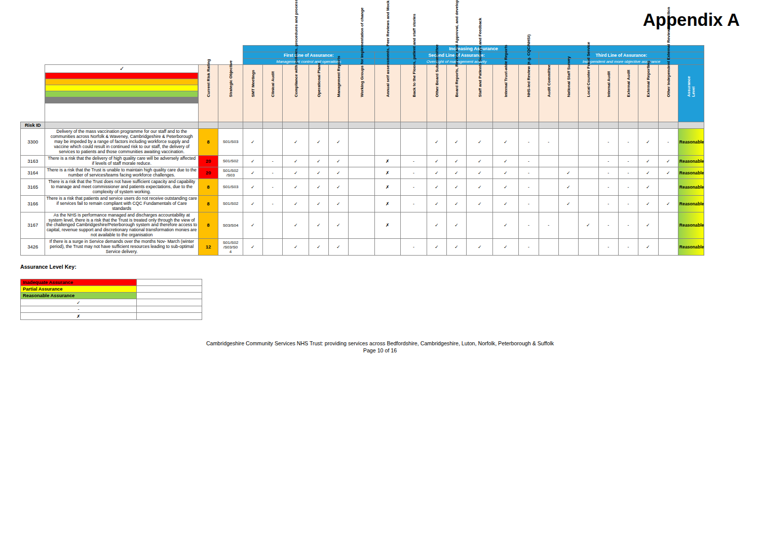Appendix A
| | | Increasing Assurance |
| | | First Line of Assurance: | Second Line of Assurance: | Third Line of Assurance: |
| | | Management control and operations | Oversight of management activity | Independent and more objective assurance |
| | / ✓ / | Current Risk Rating | Strategic Objective | SMT Meetings | Clinical Audit | Compliance with policies, procedures and processes | Operational Plans | Management Reports | Working Groups for implementation of change | Annual self assessments, Peer Reviews and Mock CQC Visits | Back to the Floors, patient and staff stories | Other Board Subcommittee | Board Reports, Review and Approval, and development sessions | Staff and Patients Surveys and Feedback | Internal Trust-wide Reports | NHS-led Review (e.g. CQC/NHSI) | Audit Committee | National Staff Survey | Local Counter Fraud Service | Internal Audit | External Audit | External Reporting | Other Independent External Review/Interaction | Assurance Level |
| Risk ID | | | | | | | | | | | | | | | | | | | | | | | | |
| 3300 | Delivery of the mass vaccination programme for our staff and to the communities across Norfolk & Waveney, Cambridgeshire & Peterborough may be impeded by a range of factors including workforce supply and vaccine which could result in continued risk to our staff, the delivery of services to patients and those communities awaiting vaccination. | 8 | S01/S03 | ✓ | | ✓ | ✓ | ✓ | | | | ✓ | ✓ | ✓ | ✓ | - | - | | | - | - | ✓ | - | Reasonable |
| 3163 | There is a risk that the delivery of high quality care will be adversely affected if levels of staff morale reduce. | 20 | S01/S02 | ✓ | - | ✓ | ✓ | ✓ | | ✗ | - | ✓ | ✓ | ✓ | ✓ | - | | | | - | - | ✓ | ✓ | Reasonable |
| 3164 | There is a risk that the Trust is unable to maintain high quality care due to the number of services/teams facing workforce challenges. | 20 | S01/S02 /S03 | ✓ | - | ✓ | ✓ | ✓ | | ✗ | - | ✓ | ✓ | ✓ | ✓ | - | | ✓ | | - | - | ✓ | ✓ | Reasonable |
| 3165 | There is a risk that the Trust does not have sufficient capacity and capability to manage and meet commissioner and patients expectations, due to the complexity of system working. | 8 | S01/S03 | ✓ | - | ✓ | ✓ | ✓ | | ✗ | - | ✓ | ✓ | ✓ | ✓ | - | | ✓ | | - | - | ✓ | | Reasonable |
| 3166 | There is a risk that patients and service users do not receive outstanding care if services fail to remain compliant with CQC Fundamentals of Care standards | 8 | S01/S02 | ✓ | - | ✓ | ✓ | ✓ | | ✗ | - | ✓ | ✓ | ✓ | ✓ | - | | ✓ | | - | - | ✓ | ✓ | Reasonable |
| 3167 | As the NHS is performance managed and discharges accountability at system level, there is a risk that the Trust is treated only through the view of the challenged Cambridgeshire/Peterborough system and therefore access to capital, revenue support and discretionary national transformation monies are not available to the organisation | 8 | S03/S04 | ✓ | | ✓ | ✓ | ✓ | | ✗ | | ✓ | ✓ | | ✓ | - | - | | ✓ | - | - | ✓ | | Reasonable |
| 3426 | If there is a surge in Service demands over the months Nov- March (winter period), the Trust may not have sufficient resources leading to sub-optimal Service delivery. | 12 | S01/S02 /S03/S0 4 | ✓ | | ✓ | ✓ | ✓ | | | - | ✓ | ✓ | ✓ | ✓ | - | | | | - | - | ✓ | | Reasonable |
Assurance Level Key:
| Inadequate Assurance | |
| Partial Assurance | |
| Reasonable Assurance | |
| ✓ | |
| - | |
| ✗ | |
Cambridgeshire Community Services NHS Trust: providing services across Bedfordshire, Cambridgeshire, Luton, Norfolk, Peterborough & Suffolk
Page 10 of 16